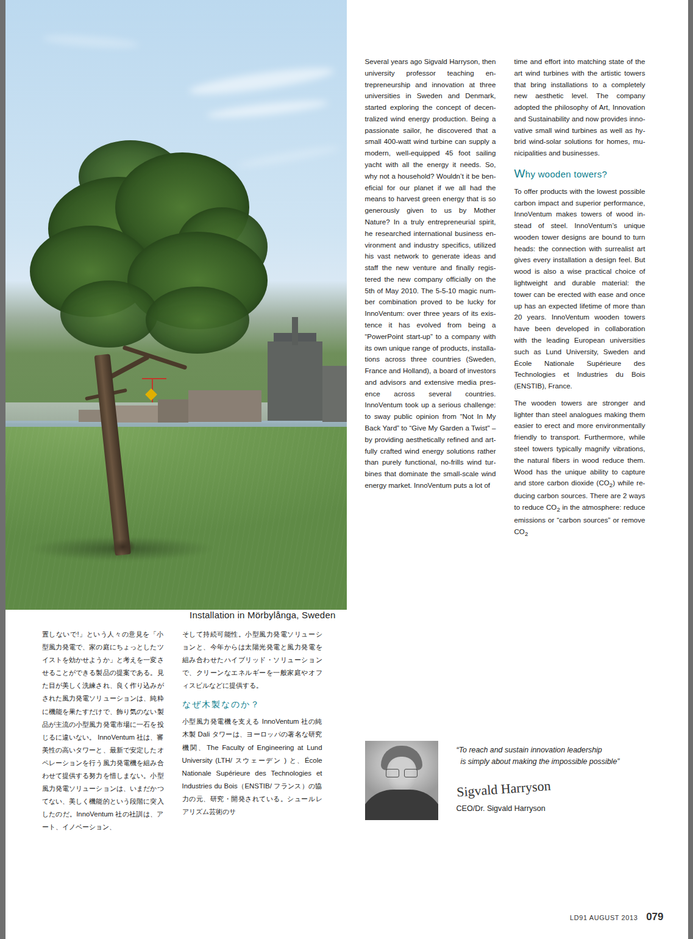Installation in Mörbylånga, Sweden
Several years ago Sigvald Harryson, then university professor teaching entrepreneurship and innovation at three universities in Sweden and Denmark, started exploring the concept of decentralized wind energy production. Being a passionate sailor, he discovered that a small 400-watt wind turbine can supply a modern, well-equipped 45 foot sailing yacht with all the energy it needs. So, why not a household? Wouldn’t it be beneficial for our planet if we all had the means to harvest green energy that is so generously given to us by Mother Nature? In a truly entrepreneurial spirit, he researched international business environment and industry specifics, utilized his vast network to generate ideas and staff the new venture and finally registered the new company officially on the 5th of May 2010. The 5-5-10 magic number combination proved to be lucky for InnoVentum: over three years of its existence it has evolved from being a “PowerPoint start-up” to a company with its own unique range of products, installations across three countries (Sweden, France and Holland), a board of investors and advisors and extensive media presence across several countries. InnoVentum took up a serious challenge: to sway public opinion from “Not In My Back Yard” to “Give My Garden a Twist" – by providing aesthetically refined and artfully crafted wind energy solutions rather than purely functional, no-frills wind turbines that dominate the small-scale wind energy market. InnoVentum puts a lot of
time and effort into matching state of the art wind turbines with the artistic towers that bring installations to a completely new aesthetic level. The company adopted the philosophy of Art, Innovation and Sustainability and now provides innovative small wind turbines as well as hybrid wind-solar solutions for homes, municipalities and businesses.
Why wooden towers?
To offer products with the lowest possible carbon impact and superior performance, InnoVentum makes towers of wood instead of steel. InnoVentum’s unique wooden tower designs are bound to turn heads: the connection with surrealist art gives every installation a design feel. But wood is also a wise practical choice of lightweight and durable material: the tower can be erected with ease and once up has an expected lifetime of more than 20 years. InnoVentum wooden towers have been developed in collaboration with the leading European universities such as Lund University, Sweden and École Nationale Supérieure des Technologies et Industries du Bois (ENSTIB), France.
The wooden towers are stronger and lighter than steel analogues making them easier to erect and more environmentally friendly to transport. Furthermore, while steel towers typically magnify vibrations, the natural fibers in wood reduce them. Wood has the unique ability to capture and store carbon dioxide (CO2) while reducing carbon sources. There are 2 ways to reduce CO2 in the atmosphere: reduce emissions or “carbon sources” or remove CO2
置しないで!」という人々の意見を「小型風力発電で、家の庭にちょっとしたツイストを効かせようか」と考えを一変させることができる製品の提案である。見た目が美しく洗練され、良く作り込みがされた風力発電ソリューションは、純粋に機能を果たすだけで、飾り気のない製品が主流の小型風力発電市場に一石を投じるに違いない。 InnoVentum 社は、審美性の高いタワーと、最新で安定したオペレーションを行う風力発電機を組み合わせて提供する努力を惜しまない。小型風力発電ソリューションは、いまだかつてない、美しく機能的という段階に突入したのだ。InnoVentum 社の社訓は、アート、イノベーション、
そして持続可能性。小型風力発電ソリューションと、今年からは太陽光発電と風力発電を組み合わせたハイブリッド・ソリューションで、クリーンなエネルギーを一般家庭やオフィスビルなどに提供する。
なぜ木製なのか？
小型風力発電機を支える InnoVentum 社の純木製 Dali タワーは、ヨーロッパの著名な研究機関、The Faculty of Engineering at Lund University (LTH/ スウェーデン ) と、École Nationale Supérieure des Technologies et Industries du Bois（ENSTIB/ フランス）の協力の元、研究・開発されている。シュールレアリズム芸術のサ
“To reach and sustain innovation leadership
is simply about making the impossible possible”
Sigvald Harryson
CEO/Dr. Sigvald Harryson
LD91 AUGUST 2013 079